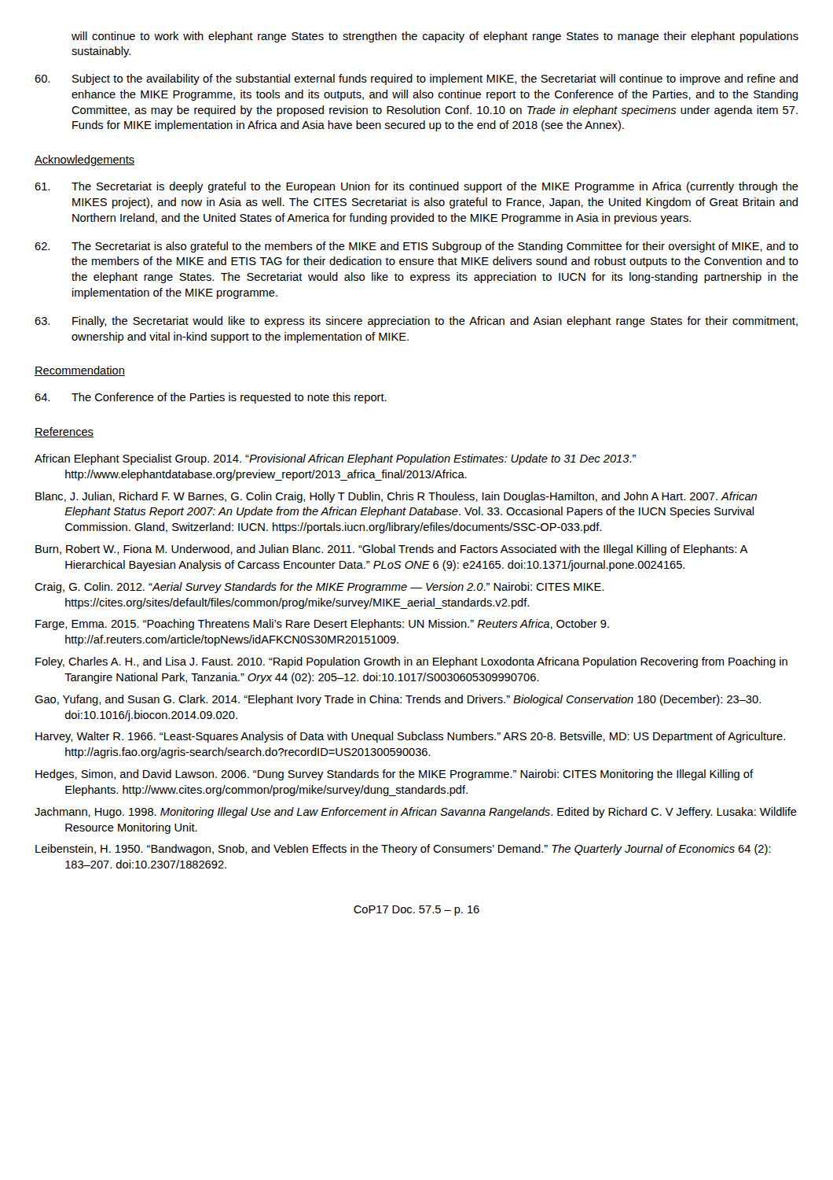will continue to work with elephant range States to strengthen the capacity of elephant range States to manage their elephant populations sustainably.
60. Subject to the availability of the substantial external funds required to implement MIKE, the Secretariat will continue to improve and refine and enhance the MIKE Programme, its tools and its outputs, and will also continue report to the Conference of the Parties, and to the Standing Committee, as may be required by the proposed revision to Resolution Conf. 10.10 on Trade in elephant specimens under agenda item 57. Funds for MIKE implementation in Africa and Asia have been secured up to the end of 2018 (see the Annex).
Acknowledgements
61. The Secretariat is deeply grateful to the European Union for its continued support of the MIKE Programme in Africa (currently through the MIKES project), and now in Asia as well. The CITES Secretariat is also grateful to France, Japan, the United Kingdom of Great Britain and Northern Ireland, and the United States of America for funding provided to the MIKE Programme in Asia in previous years.
62. The Secretariat is also grateful to the members of the MIKE and ETIS Subgroup of the Standing Committee for their oversight of MIKE, and to the members of the MIKE and ETIS TAG for their dedication to ensure that MIKE delivers sound and robust outputs to the Convention and to the elephant range States. The Secretariat would also like to express its appreciation to IUCN for its long-standing partnership in the implementation of the MIKE programme.
63. Finally, the Secretariat would like to express its sincere appreciation to the African and Asian elephant range States for their commitment, ownership and vital in-kind support to the implementation of MIKE.
Recommendation
64. The Conference of the Parties is requested to note this report.
References
African Elephant Specialist Group. 2014. “Provisional African Elephant Population Estimates: Update to 31 Dec 2013.” http://www.elephantdatabase.org/preview_report/2013_africa_final/2013/Africa.
Blanc, J. Julian, Richard F. W Barnes, G. Colin Craig, Holly T Dublin, Chris R Thouless, Iain Douglas-Hamilton, and John A Hart. 2007. African Elephant Status Report 2007: An Update from the African Elephant Database. Vol. 33. Occasional Papers of the IUCN Species Survival Commission. Gland, Switzerland: IUCN. https://portals.iucn.org/library/efiles/documents/SSC-OP-033.pdf.
Burn, Robert W., Fiona M. Underwood, and Julian Blanc. 2011. “Global Trends and Factors Associated with the Illegal Killing of Elephants: A Hierarchical Bayesian Analysis of Carcass Encounter Data.” PLoS ONE 6 (9): e24165. doi:10.1371/journal.pone.0024165.
Craig, G. Colin. 2012. “Aerial Survey Standards for the MIKE Programme — Version 2.0.” Nairobi: CITES MIKE. https://cites.org/sites/default/files/common/prog/mike/survey/MIKE_aerial_standards.v2.pdf.
Farge, Emma. 2015. “Poaching Threatens Mali’s Rare Desert Elephants: UN Mission.” Reuters Africa, October 9. http://af.reuters.com/article/topNews/idAFKCN0S30MR20151009.
Foley, Charles A. H., and Lisa J. Faust. 2010. “Rapid Population Growth in an Elephant Loxodonta Africana Population Recovering from Poaching in Tarangire National Park, Tanzania.” Oryx 44 (02): 205–12. doi:10.1017/S0030605309990706.
Gao, Yufang, and Susan G. Clark. 2014. “Elephant Ivory Trade in China: Trends and Drivers.” Biological Conservation 180 (December): 23–30. doi:10.1016/j.biocon.2014.09.020.
Harvey, Walter R. 1966. “Least-Squares Analysis of Data with Unequal Subclass Numbers.” ARS 20-8. Betsville, MD: US Department of Agriculture. http://agris.fao.org/agris-search/search.do?recordID=US201300590036.
Hedges, Simon, and David Lawson. 2006. “Dung Survey Standards for the MIKE Programme.” Nairobi: CITES Monitoring the Illegal Killing of Elephants. http://www.cites.org/common/prog/mike/survey/dung_standards.pdf.
Jachmann, Hugo. 1998. Monitoring Illegal Use and Law Enforcement in African Savanna Rangelands. Edited by Richard C. V Jeffery. Lusaka: Wildlife Resource Monitoring Unit.
Leibenstein, H. 1950. “Bandwagon, Snob, and Veblen Effects in the Theory of Consumers’ Demand.” The Quarterly Journal of Economics 64 (2): 183–207. doi:10.2307/1882692.
CoP17 Doc. 57.5 – p. 16